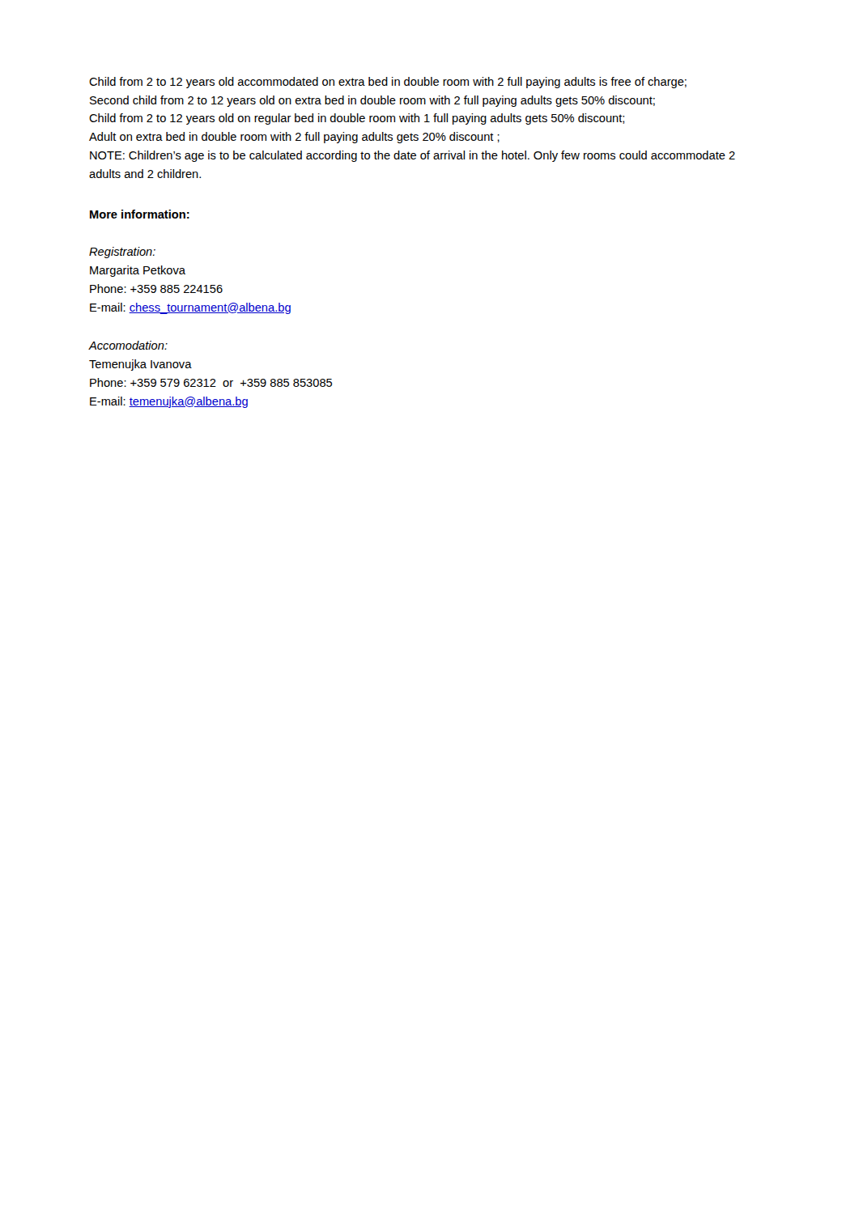Child from 2 to 12 years old accommodated on extra bed in double room with 2 full paying adults is free of charge;
Second child from 2 to 12 years old on extra bed in double room with 2 full paying adults gets 50% discount;
Child from 2 to 12 years old on regular bed in double room with 1 full paying adults gets 50% discount;
Adult on extra bed in double room with 2 full paying adults gets 20% discount ;
NOTE: Children’s age is to be calculated according to the date of arrival in the hotel. Only few rooms could accommodate 2 adults and 2 children.
More information:
Registration:
Margarita Petkova
Phone: +359 885 224156
E-mail: chess_tournament@albena.bg
Accomodation:
Temenujka Ivanova
Phone: +359 579 62312 or +359 885 853085
E-mail: temenujka@albena.bg